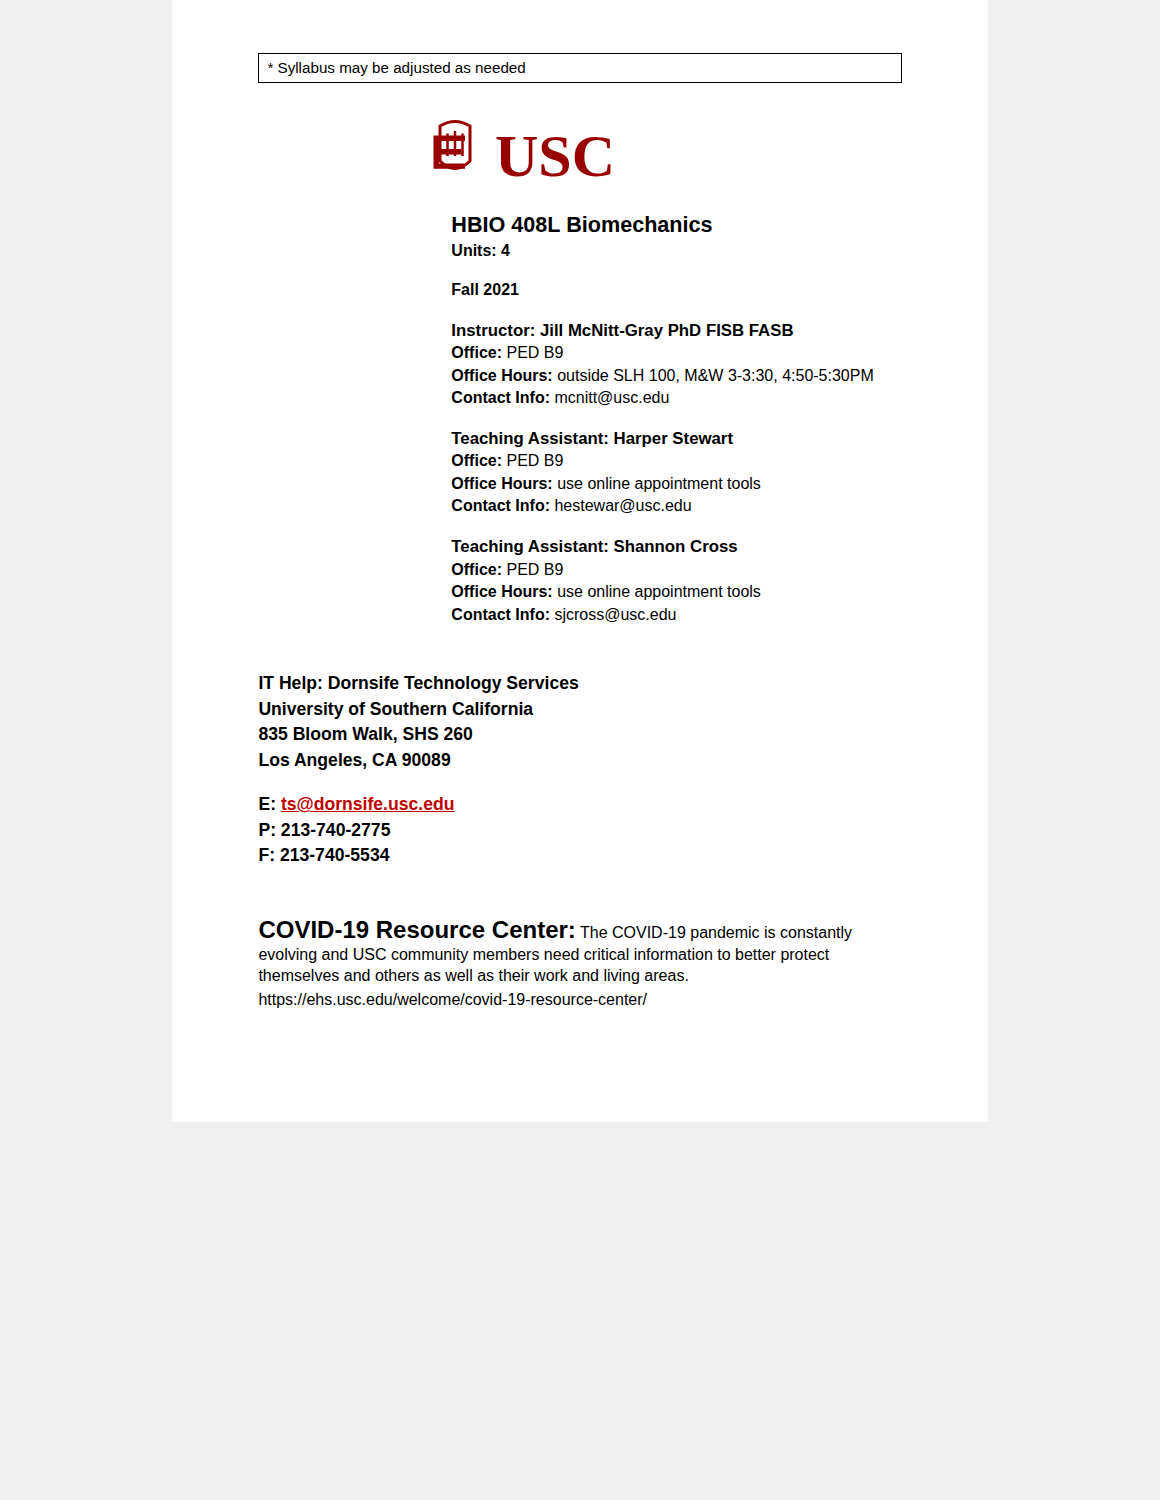* Syllabus may be adjusted as needed
HBIO 408L Biomechanics
Units: 4
Fall 2021
Instructor: Jill McNitt-Gray PhD FISB FASB
Office: PED B9
Office Hours: outside SLH 100, M&W 3-3:30, 4:50-5:30PM
Contact Info: mcnitt@usc.edu
Teaching Assistant: Harper Stewart
Office: PED B9
Office Hours: use online appointment tools
Contact Info: hestewar@usc.edu
Teaching Assistant: Shannon Cross
Office: PED B9
Office Hours: use online appointment tools
Contact Info: sjcross@usc.edu
IT Help: Dornsife Technology Services
University of Southern California
835 Bloom Walk, SHS 260
Los Angeles, CA 90089
E: ts@dornsife.usc.edu
P: 213-740-2775
F: 213-740-5534
COVID-19 Resource Center:
The COVID-19 pandemic is constantly evolving and USC community members need critical information to better protect themselves and others as well as their work and living areas. https://ehs.usc.edu/welcome/covid-19-resource-center/